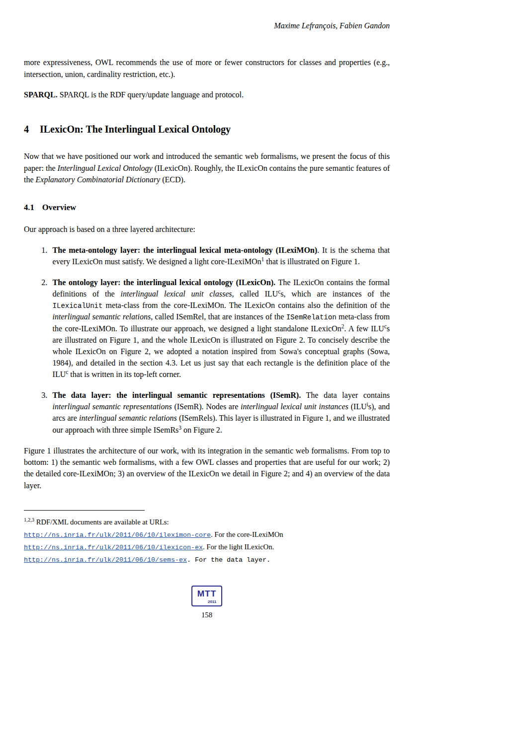Maxime Lefrançois, Fabien Gandon
more expressiveness, OWL recommends the use of more or fewer constructors for classes and properties (e.g., intersection, union, cardinality restriction, etc.).
SPARQL. SPARQL is the RDF query/update language and protocol.
4 ILexicOn: The Interlingual Lexical Ontology
Now that we have positioned our work and introduced the semantic web formalisms, we present the focus of this paper: the Interlingual Lexical Ontology (ILexicOn). Roughly, the ILexicOn contains the pure semantic features of the Explanatory Combinatorial Dictionary (ECD).
4.1 Overview
Our approach is based on a three layered architecture:
The meta-ontology layer: the interlingual lexical meta-ontology (ILexiMOn). It is the schema that every ILexicOn must satisfy. We designed a light core-ILexiMOn1 that is illustrated on Figure 1.
The ontology layer: the interlingual lexical ontology (ILexicOn). The ILexicOn contains the formal definitions of the interlingual lexical unit classes, called ILUcs, which are instances of the ILexicalUnit meta-class from the core-ILexiMOn. The ILexicOn contains also the definition of the interlingual semantic relations, called ISemRel, that are instances of the ISemRelation meta-class from the core-ILexiMOn. To illustrate our approach, we designed a light standalone ILexicOn2. A few ILUcs are illustrated on Figure 1, and the whole ILexicOn is illustrated on Figure 2. To concisely describe the whole ILexicOn on Figure 2, we adopted a notation inspired from Sowa's conceptual graphs (Sowa, 1984), and detailed in the section 4.3. Let us just say that each rectangle is the definition place of the ILUc that is written in its top-left corner.
The data layer: the interlingual semantic representations (ISemR). The data layer contains interlingual semantic representations (ISemR). Nodes are interlingual lexical unit instances (ILUis), and arcs are interlingual semantic relations (ISemRels). This layer is illustrated in Figure 1, and we illustrated our approach with three simple ISemRs3 on Figure 2.
Figure 1 illustrates the architecture of our work, with its integration in the semantic web formalisms. From top to bottom: 1) the semantic web formalisms, with a few OWL classes and properties that are useful for our work; 2) the detailed core-ILexiMOn; 3) an overview of the ILexicOn we detail in Figure 2; and 4) an overview of the data layer.
1,2,3 RDF/XML documents are available at URLs:
http://ns.inria.fr/ulk/2011/06/10/ileximon-core. For the core-ILexiMOn
http://ns.inria.fr/ulk/2011/06/10/ilexicon-ex. For the light ILexicOn.
http://ns.inria.fr/ulk/2011/06/10/sems-ex. For the data layer.
MTT2011
158